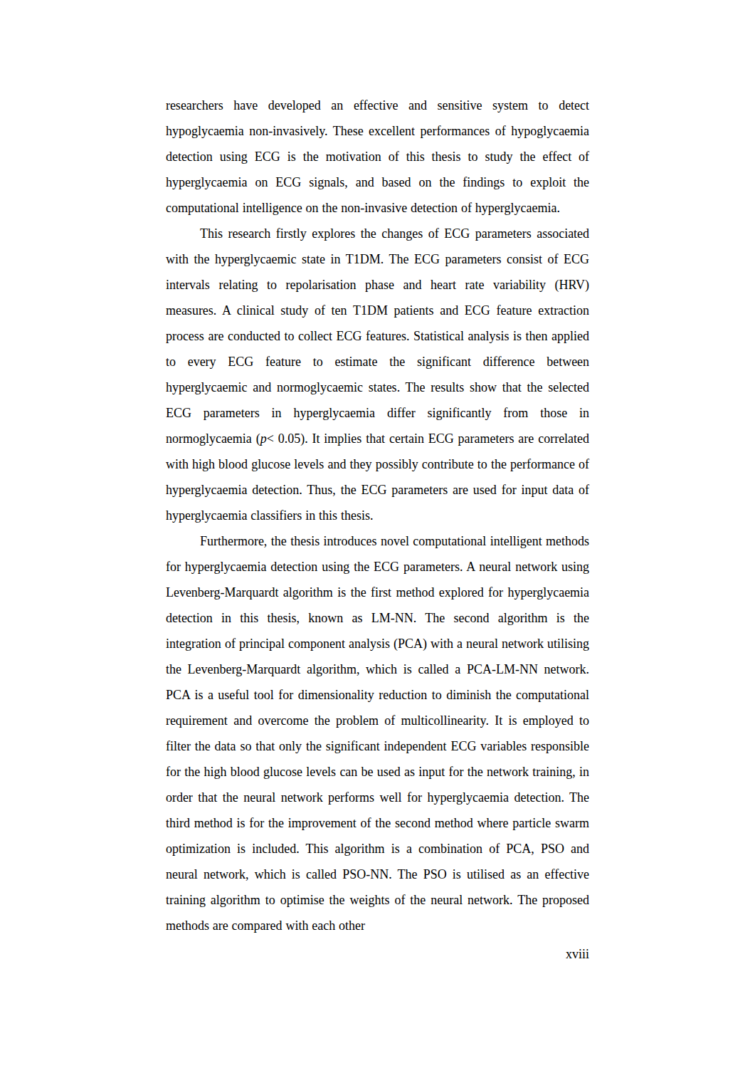researchers have developed an effective and sensitive system to detect hypoglycaemia non-invasively. These excellent performances of hypoglycaemia detection using ECG is the motivation of this thesis to study the effect of hyperglycaemia on ECG signals, and based on the findings to exploit the computational intelligence on the non-invasive detection of hyperglycaemia.
This research firstly explores the changes of ECG parameters associated with the hyperglycaemic state in T1DM. The ECG parameters consist of ECG intervals relating to repolarisation phase and heart rate variability (HRV) measures. A clinical study of ten T1DM patients and ECG feature extraction process are conducted to collect ECG features. Statistical analysis is then applied to every ECG feature to estimate the significant difference between hyperglycaemic and normoglycaemic states. The results show that the selected ECG parameters in hyperglycaemia differ significantly from those in normoglycaemia (p< 0.05). It implies that certain ECG parameters are correlated with high blood glucose levels and they possibly contribute to the performance of hyperglycaemia detection. Thus, the ECG parameters are used for input data of hyperglycaemia classifiers in this thesis.
Furthermore, the thesis introduces novel computational intelligent methods for hyperglycaemia detection using the ECG parameters. A neural network using Levenberg-Marquardt algorithm is the first method explored for hyperglycaemia detection in this thesis, known as LM-NN. The second algorithm is the integration of principal component analysis (PCA) with a neural network utilising the Levenberg-Marquardt algorithm, which is called a PCA-LM-NN network. PCA is a useful tool for dimensionality reduction to diminish the computational requirement and overcome the problem of multicollinearity. It is employed to filter the data so that only the significant independent ECG variables responsible for the high blood glucose levels can be used as input for the network training, in order that the neural network performs well for hyperglycaemia detection. The third method is for the improvement of the second method where particle swarm optimization is included. This algorithm is a combination of PCA, PSO and neural network, which is called PSO-NN. The PSO is utilised as an effective training algorithm to optimise the weights of the neural network. The proposed methods are compared with each other
xviii